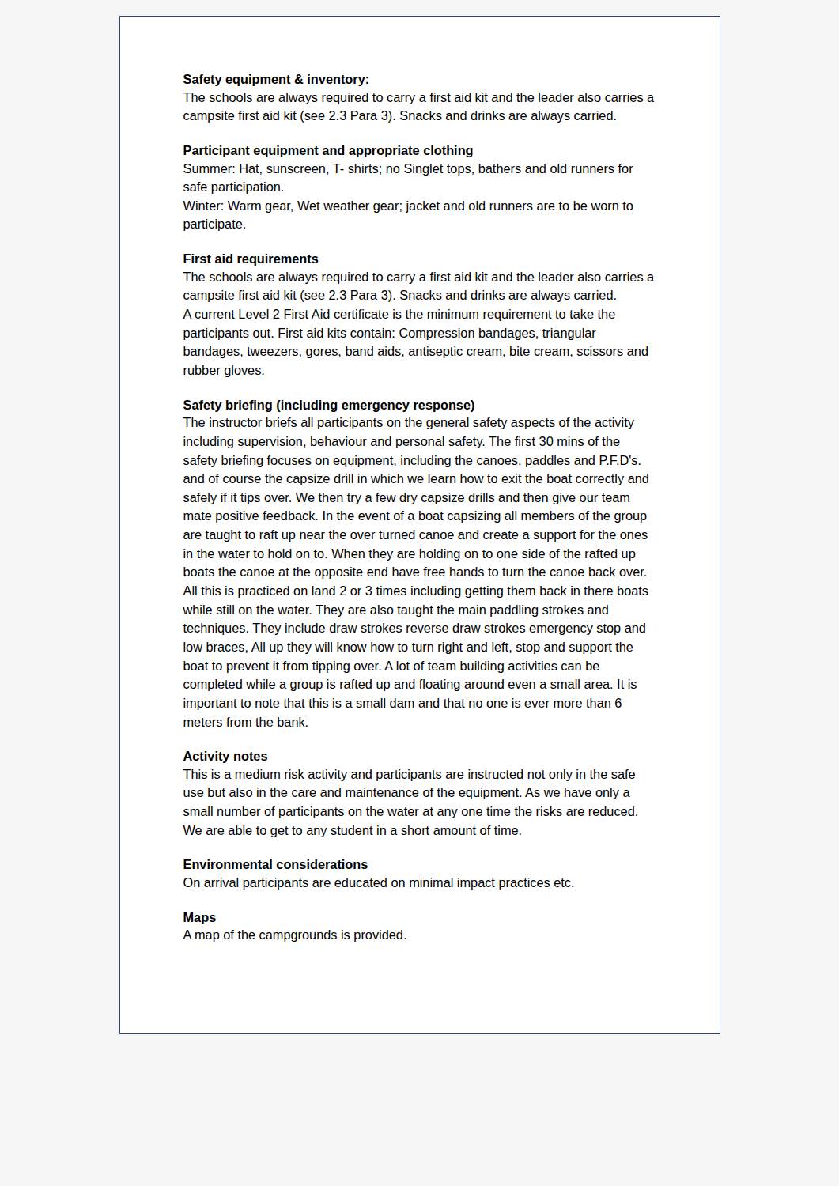Safety equipment & inventory:
The schools are always required to carry a first aid kit and the leader also carries a campsite first aid kit (see 2.3 Para 3). Snacks and drinks are always carried.
Participant equipment and appropriate clothing
Summer: Hat, sunscreen, T- shirts; no Singlet tops, bathers and old runners for safe participation.
Winter: Warm gear, Wet weather gear; jacket and old runners are to be worn to participate.
First aid requirements
The schools are always required to carry a first aid kit and the leader also carries a campsite first aid kit (see 2.3 Para 3). Snacks and drinks are always carried.
A current Level 2 First Aid certificate is the minimum requirement to take the participants out. First aid kits contain: Compression bandages, triangular bandages, tweezers, gores, band aids, antiseptic cream, bite cream, scissors and rubber gloves.
Safety briefing (including emergency response)
The instructor briefs all participants on the general safety aspects of the activity including supervision, behaviour and personal safety. The first 30 mins of the safety briefing focuses on equipment, including the canoes, paddles and P.F.D's. and of course the capsize drill in which we learn how to exit the boat correctly and safely if it tips over. We then try a few dry capsize drills and then give our team mate positive feedback. In the event of a boat capsizing all members of the group are taught to raft up near the over turned canoe and create a support for the ones in the water to hold on to. When they are holding on to one side of the rafted up boats the canoe at the opposite end have free hands to turn the canoe back over. All this is practiced on land 2 or 3 times including getting them back in there boats while still on the water. They are also taught the main paddling strokes and techniques. They include draw strokes reverse draw strokes emergency stop and low braces, All up they will know how to turn right and left, stop and support the boat to prevent it from tipping over. A lot of team building activities can be completed while a group is rafted up and floating around even a small area. It is important to note that this is a small dam and that no one is ever more than 6 meters from the bank.
Activity notes
This is a medium risk activity and participants are instructed not only in the safe use but also in the care and maintenance of the equipment. As we have only a small number of participants on the water at any one time the risks are reduced. We are able to get to any student in a short amount of time.
Environmental considerations
On arrival participants are educated on minimal impact practices etc.
Maps
A map of the campgrounds is provided.